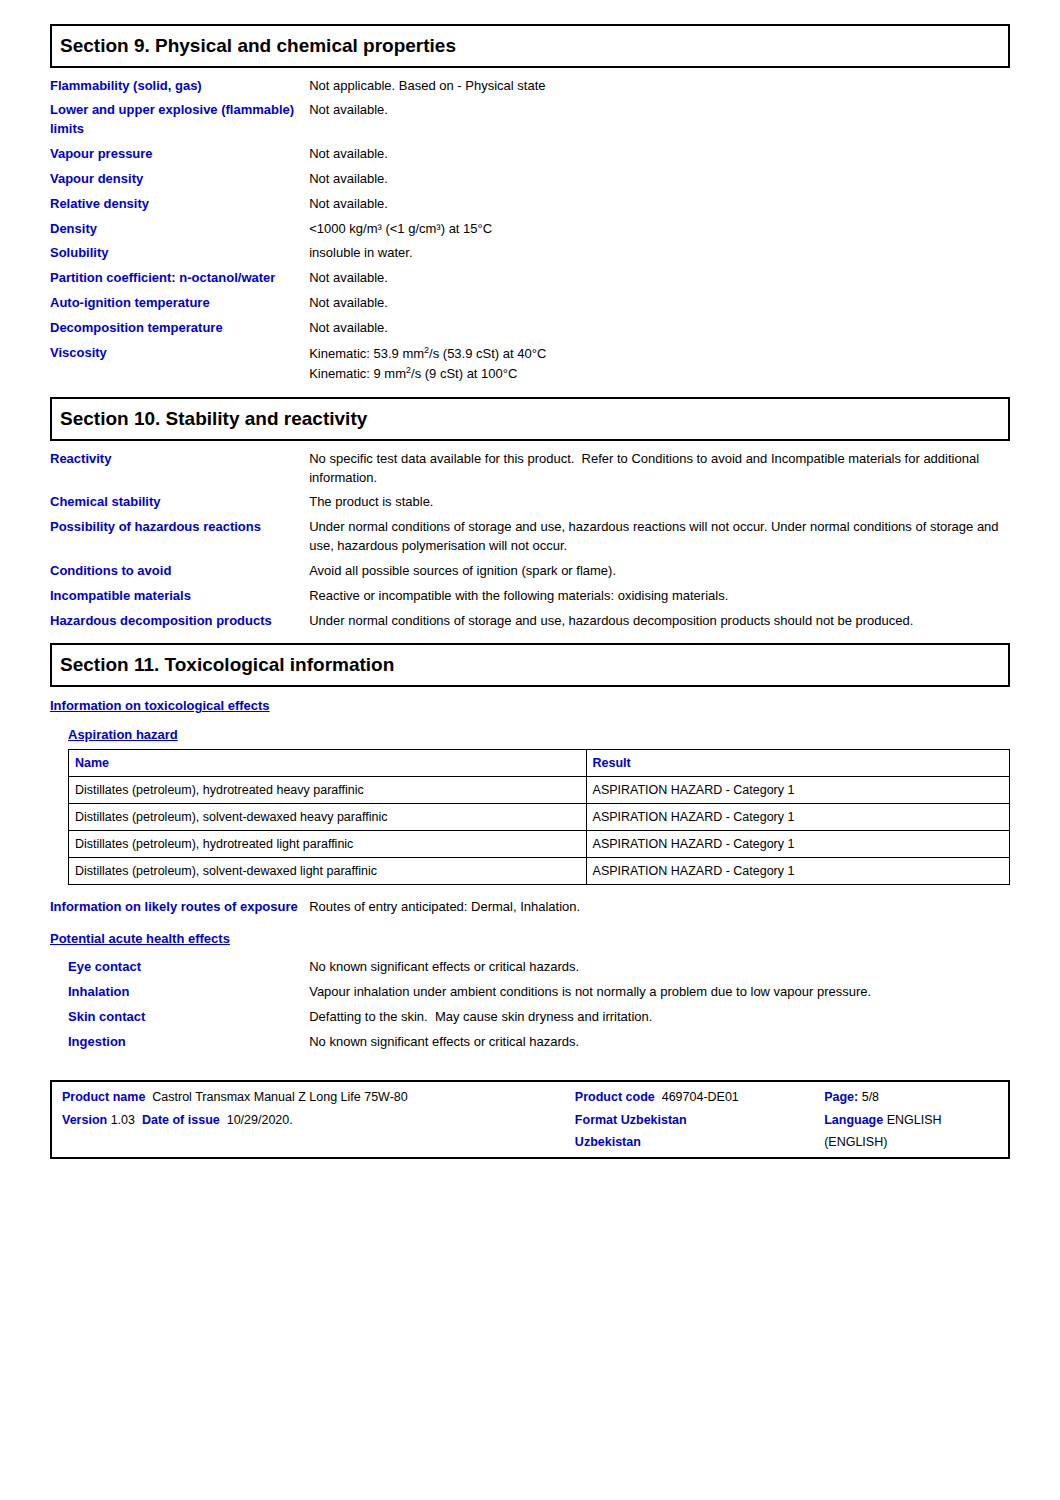Section 9. Physical and chemical properties
| Flammability (solid, gas) | Not applicable. Based on - Physical state |
| Lower and upper explosive (flammable) limits | Not available. |
| Vapour pressure | Not available. |
| Vapour density | Not available. |
| Relative density | Not available. |
| Density | <1000 kg/m³ (<1 g/cm³) at 15°C |
| Solubility | insoluble in water. |
| Partition coefficient: n-octanol/water | Not available. |
| Auto-ignition temperature | Not available. |
| Decomposition temperature | Not available. |
| Viscosity | Kinematic: 53.9 mm 2 /s (53.9 cSt) at 40°C Kinematic: 9 mm 2 /s (9 cSt) at 100°C |
Section 10. Stability and reactivity
| Reactivity | No specific test data available for this product. Refer to Conditions to avoid and Incompatible materials for additional information. |
| Chemical stability | The product is stable. |
| Possibility of hazardous reactions | Under normal conditions of storage and use, hazardous reactions will not occur. Under normal conditions of storage and use, hazardous polymerisation will not occur. |
| Conditions to avoid | Avoid all possible sources of ignition (spark or flame). |
| Incompatible materials | Reactive or incompatible with the following materials: oxidising materials. |
| Hazardous decomposition products | Under normal conditions of storage and use, hazardous decomposition products should not be produced. |
Section 11. Toxicological information
Information on toxicological effects
Aspiration hazard
| Name | Result |
| --- | --- |
| Distillates (petroleum), hydrotreated heavy paraffinic | ASPIRATION HAZARD - Category 1 |
| Distillates (petroleum), solvent-dewaxed heavy paraffinic | ASPIRATION HAZARD - Category 1 |
| Distillates (petroleum), hydrotreated light paraffinic | ASPIRATION HAZARD - Category 1 |
| Distillates (petroleum), solvent-dewaxed light paraffinic | ASPIRATION HAZARD - Category 1 |
| Information on likely routes of exposure | Routes of entry anticipated: Dermal, Inhalation. |
Potential acute health effects
| Eye contact | No known significant effects or critical hazards. |
| Inhalation | Vapour inhalation under ambient conditions is not normally a problem due to low vapour pressure. |
| Skin contact | Defatting to the skin. May cause skin dryness and irritation. |
| Ingestion | No known significant effects or critical hazards. |
| Product name Castrol Transmax Manual Z Long Life 75W-80 | Product code 469704-DE01 | Page: 5/8 |
| Version 1.03 Date of issue 10/29/2020. | Format Uzbekistan | Language ENGLISH |
| | Uzbekistan | (ENGLISH) |